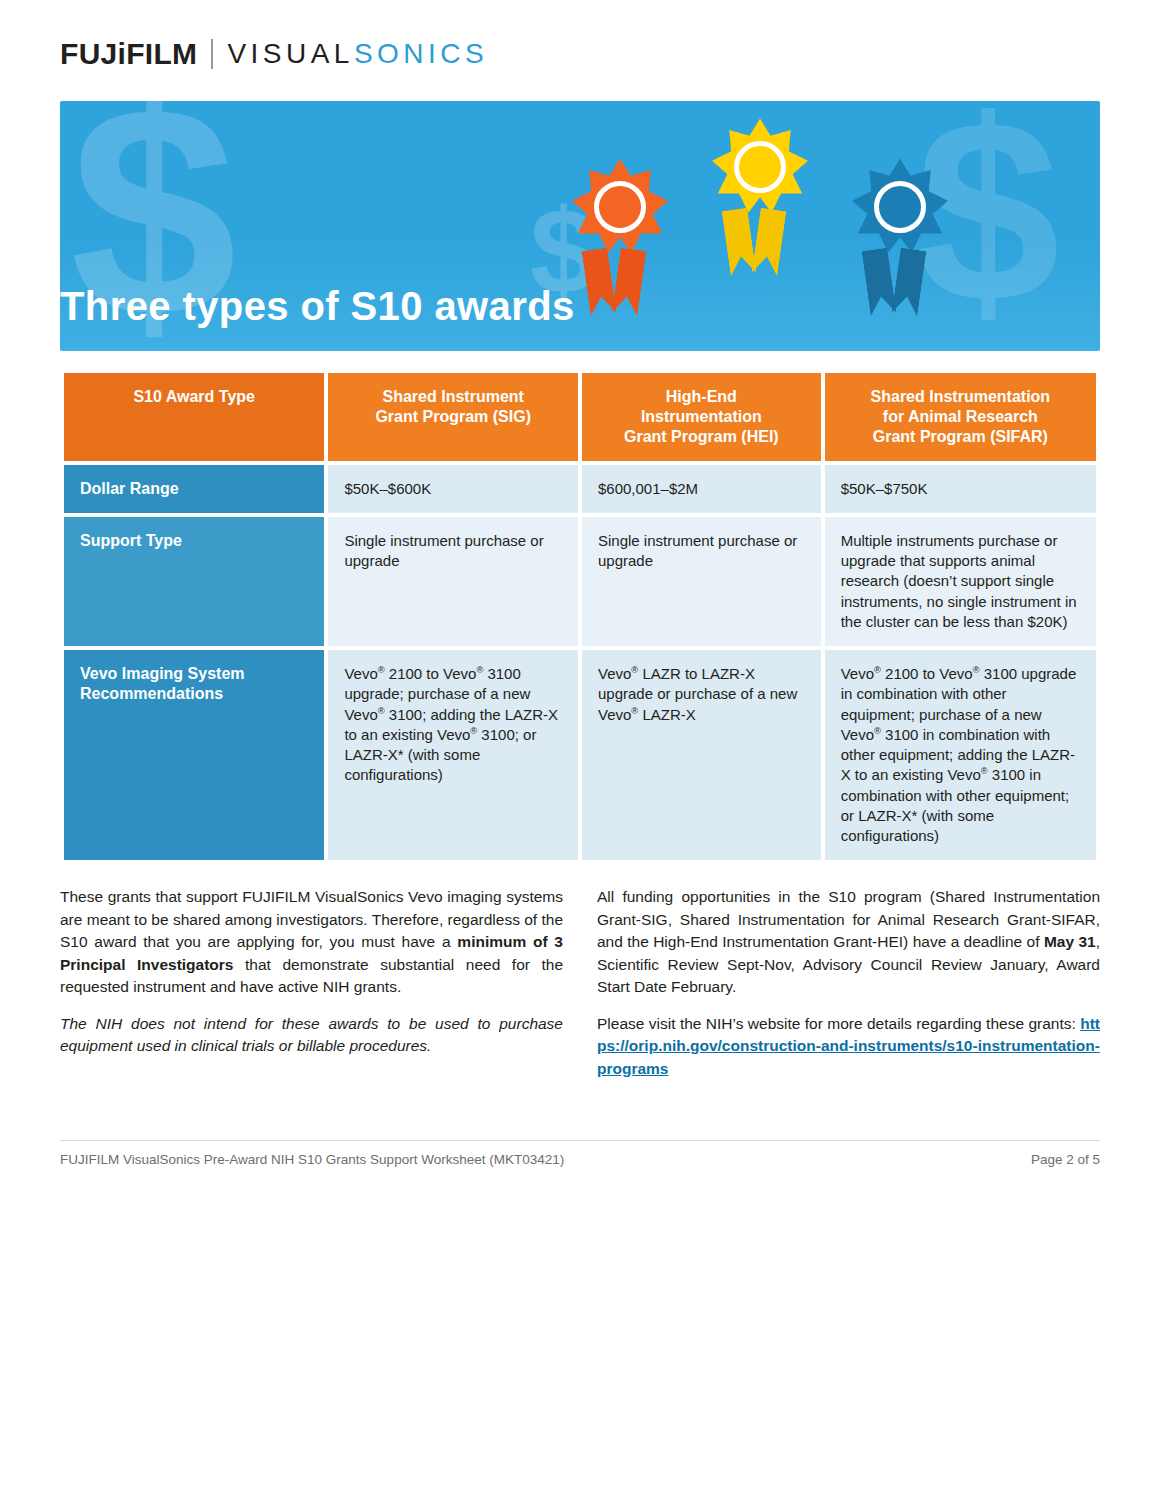FUJi FILM VISUAL SONICS
$ $ $
Three types of S10 awards
| S10 Award Type | Shared Instrument Grant Program (SIG) | High-End Instrumentation Grant Program (HEI) | Shared Instrumentation for Animal Research Grant Program (SIFAR) |
| --- | --- | --- | --- |
| Dollar Range | $50K–$600K | $600,001–$2M | $50K–$750K |
| Support Type | Single instrument purchase or upgrade | Single instrument purchase or upgrade | Multiple instruments purchase or upgrade that supports animal research (doesn’t support single instruments, no single instrument in the cluster can be less than $20K) |
| Vevo Imaging System Recommendations | Vevo ® 2100 to Vevo ® 3100 upgrade; purchase of a new Vevo ® 3100; adding the LAZR-X to an existing Vevo ® 3100; or LAZR-X* (with some configurations) | Vevo ® LAZR to LAZR-X upgrade or purchase of a new Vevo ® LAZR-X | Vevo ® 2100 to Vevo ® 3100 upgrade in combination with other equipment; purchase of a new Vevo ® 3100 in combination with other equipment; adding the LAZR-X to an existing Vevo ® 3100 in combination with other equipment; or LAZR-X* (with some configurations) |
These grants that support FUJIFILM VisualSonics Vevo imaging systems are meant to be shared among investigators. Therefore, regardless of the S10 award that you are applying for, you must have a minimum of 3 Principal Investigators that demonstrate substantial need for the requested instrument and have active NIH grants.
The NIH does not intend for these awards to be used to purchase equipment used in clinical trials or billable procedures.
All funding opportunities in the S10 program (Shared Instrumentation Grant-SIG, Shared Instrumentation for Animal Research Grant-SIFAR, and the High-End Instrumentation Grant-HEI) have a deadline of May 31, Scientific Review Sept-Nov, Advisory Council Review January, Award Start Date February.
Please visit the NIH’s website for more details regarding these grants: https://orip.nih.gov/construction-and-instruments/s10-instrumentation-programs
FUJIFILM VisualSonics Pre-Award NIH S10 Grants Support Worksheet (MKT03421) Page 2 of 5